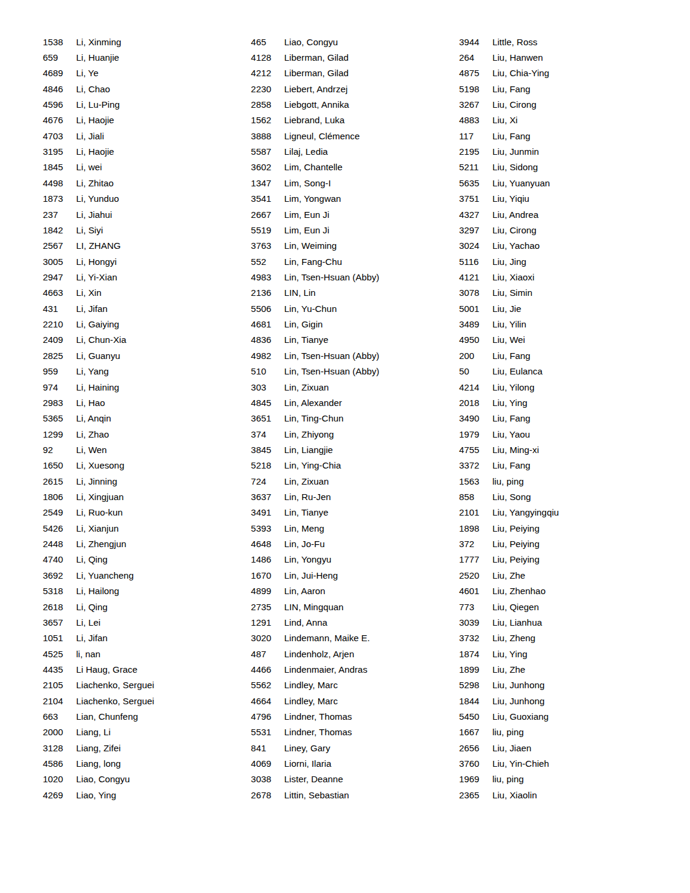1538 Li, Xinming
659 Li, Huanjie
4689 Li, Ye
4846 Li, Chao
4596 Li, Lu-Ping
4676 Li, Haojie
4703 Li, Jiali
3195 Li, Haojie
1845 Li, wei
4498 Li, Zhitao
1873 Li, Yunduo
237 Li, Jiahui
1842 Li, Siyi
2567 LI, ZHANG
3005 Li, Hongyi
2947 Li, Yi-Xian
4663 Li, Xin
431 Li, Jifan
2210 Li, Gaiying
2409 Li, Chun-Xia
2825 Li, Guanyu
959 Li, Yang
974 Li, Haining
2983 Li, Hao
5365 Li, Anqin
1299 Li, Zhao
92 Li, Wen
1650 Li, Xuesong
2615 Li, Jinning
1806 Li, Xingjuan
2549 Li, Ruo-kun
5426 Li, Xianjun
2448 Li, Zhengjun
4740 Li, Qing
3692 Li, Yuancheng
5318 Li, Hailong
2618 Li, Qing
3657 Li, Lei
1051 Li, Jifan
4525 li, nan
4435 Li Haug, Grace
2105 Liachenko, Serguei
2104 Liachenko, Serguei
663 Lian, Chunfeng
2000 Liang, Li
3128 Liang, Zifei
4586 Liang, long
1020 Liao, Congyu
4269 Liao, Ying
465 Liao, Congyu
4128 Liberman, Gilad
4212 Liberman, Gilad
2230 Liebert, Andrzej
2858 Liebgott, Annika
1562 Liebrand, Luka
3888 Ligneul, Clémence
5587 Lilaj, Ledia
3602 Lim, Chantelle
1347 Lim, Song-I
3541 Lim, Yongwan
2667 Lim, Eun Ji
5519 Lim, Eun Ji
3763 Lin, Weiming
552 Lin, Fang-Chu
4983 Lin, Tsen-Hsuan (Abby)
2136 LIN, Lin
5506 Lin, Yu-Chun
4681 Lin, Gigin
4836 Lin, Tianye
4982 Lin, Tsen-Hsuan (Abby)
510 Lin, Tsen-Hsuan (Abby)
303 Lin, Zixuan
4845 Lin, Alexander
3651 Lin, Ting-Chun
374 Lin, Zhiyong
3845 Lin, Liangjie
5218 Lin, Ying-Chia
724 Lin, Zixuan
3637 Lin, Ru-Jen
3491 Lin, Tianye
5393 Lin, Meng
4648 Lin, Jo-Fu
1486 Lin, Yongyu
1670 Lin, Jui-Heng
4899 Lin, Aaron
2735 LIN, Mingquan
1291 Lind, Anna
3020 Lindemann, Maike E.
487 Lindenholz, Arjen
4466 Lindenmaier, Andras
5562 Lindley, Marc
4664 Lindley, Marc
4796 Lindner, Thomas
5531 Lindner, Thomas
841 Liney, Gary
4069 Liorni, Ilaria
3038 Lister, Deanne
2678 Littin, Sebastian
3944 Little, Ross
264 Liu, Hanwen
4875 Liu, Chia-Ying
5198 Liu, Fang
3267 Liu, Cirong
4883 Liu, Xi
117 Liu, Fang
2195 Liu, Junmin
5211 Liu, Sidong
5635 Liu, Yuanyuan
3751 Liu, Yiqiu
4327 Liu, Andrea
3297 Liu, Cirong
3024 Liu, Yachao
5116 Liu, Jing
4121 Liu, Xiaoxi
3078 Liu, Simin
5001 Liu, Jie
3489 Liu, Yilin
4950 Liu, Wei
200 Liu, Fang
50 Liu, Eulanca
4214 Liu, Yilong
2018 Liu, Ying
3490 Liu, Fang
1979 Liu, Yaou
4755 Liu, Ming-xi
3372 Liu, Fang
1563 liu, ping
858 Liu, Song
2101 Liu, Yangyingqiu
1898 Liu, Peiying
372 Liu, Peiying
1777 Liu, Peiying
2520 Liu, Zhe
4601 Liu, Zhenhao
773 Liu, Qiegen
3039 Liu, Lianhua
3732 Liu, Zheng
1874 Liu, Ying
1899 Liu, Zhe
5298 Liu, Junhong
1844 Liu, Junhong
5450 Liu, Guoxiang
1667 liu, ping
2656 Liu, Jiaen
3760 Liu, Yin-Chieh
1969 liu, ping
2365 Liu, Xiaolin